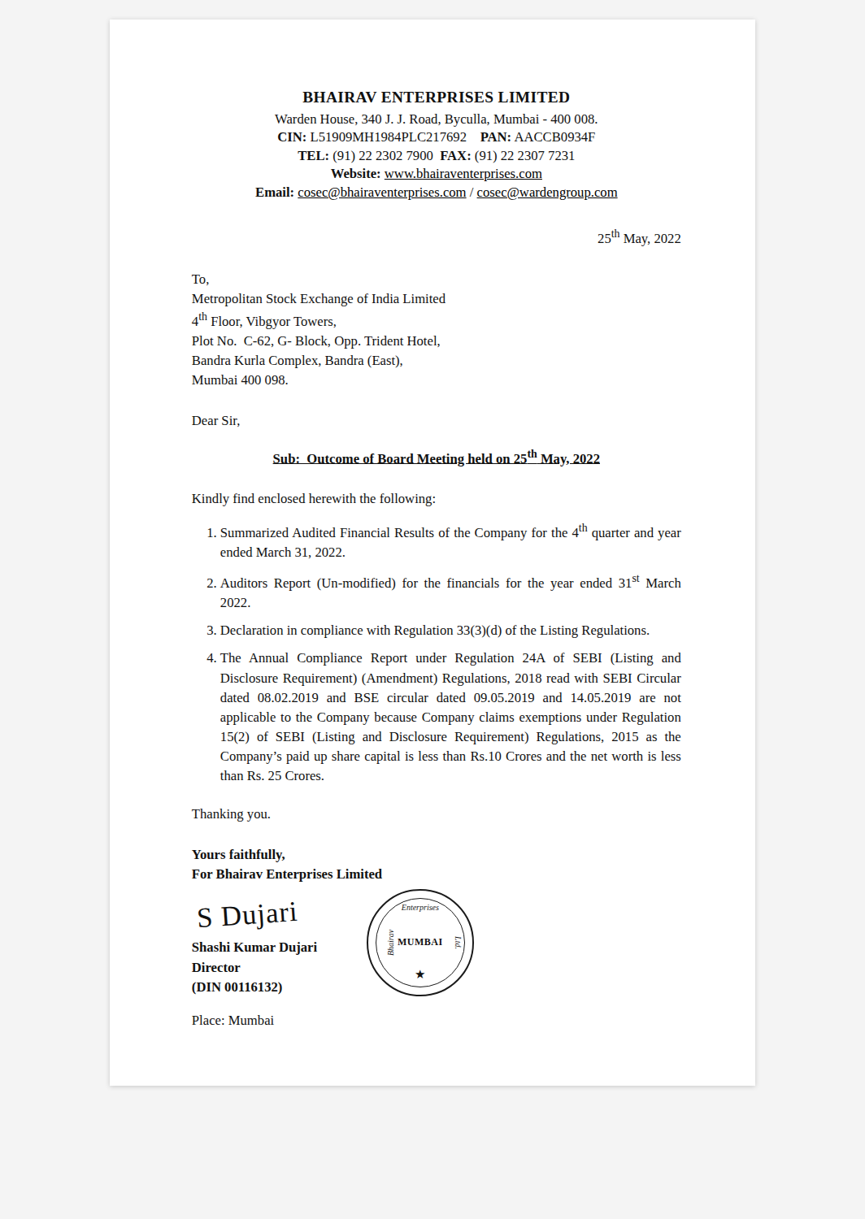BHAIRAV ENTERPRISES LIMITED
Warden House, 340 J. J. Road, Byculla, Mumbai - 400 008.
CIN: L51909MH1984PLC217692 PAN: AACCB0934F
TEL: (91) 22 2302 7900 FAX: (91) 22 2307 7231
Website: www.bhairaventerprises.com
Email: cosec@bhairaventerprises.com / cosec@wardengroup.com
25th May, 2022
To,
Metropolitan Stock Exchange of India Limited
4th Floor, Vibgyor Towers,
Plot No. C-62, G- Block, Opp. Trident Hotel,
Bandra Kurla Complex, Bandra (East),
Mumbai 400 098.
Dear Sir,
Sub: Outcome of Board Meeting held on 25th May, 2022
Kindly find enclosed herewith the following:
Summarized Audited Financial Results of the Company for the 4th quarter and year ended March 31, 2022.
Auditors Report (Un-modified) for the financials for the year ended 31st March 2022.
Declaration in compliance with Regulation 33(3)(d) of the Listing Regulations.
The Annual Compliance Report under Regulation 24A of SEBI (Listing and Disclosure Requirement) (Amendment) Regulations, 2018 read with SEBI Circular dated 08.02.2019 and BSE circular dated 09.05.2019 and 14.05.2019 are not applicable to the Company because Company claims exemptions under Regulation 15(2) of SEBI (Listing and Disclosure Requirement) Regulations, 2015 as the Company’s paid up share capital is less than Rs.10 Crores and the net worth is less than Rs. 25 Crores.
Thanking you.
Yours faithfully,
For Bhairav Enterprises Limited
S Dujari
Enterprises
Bhairav
Ltd.
MUMBAI
★
Shashi Kumar Dujari
Director
(DIN 00116132)
Place: Mumbai